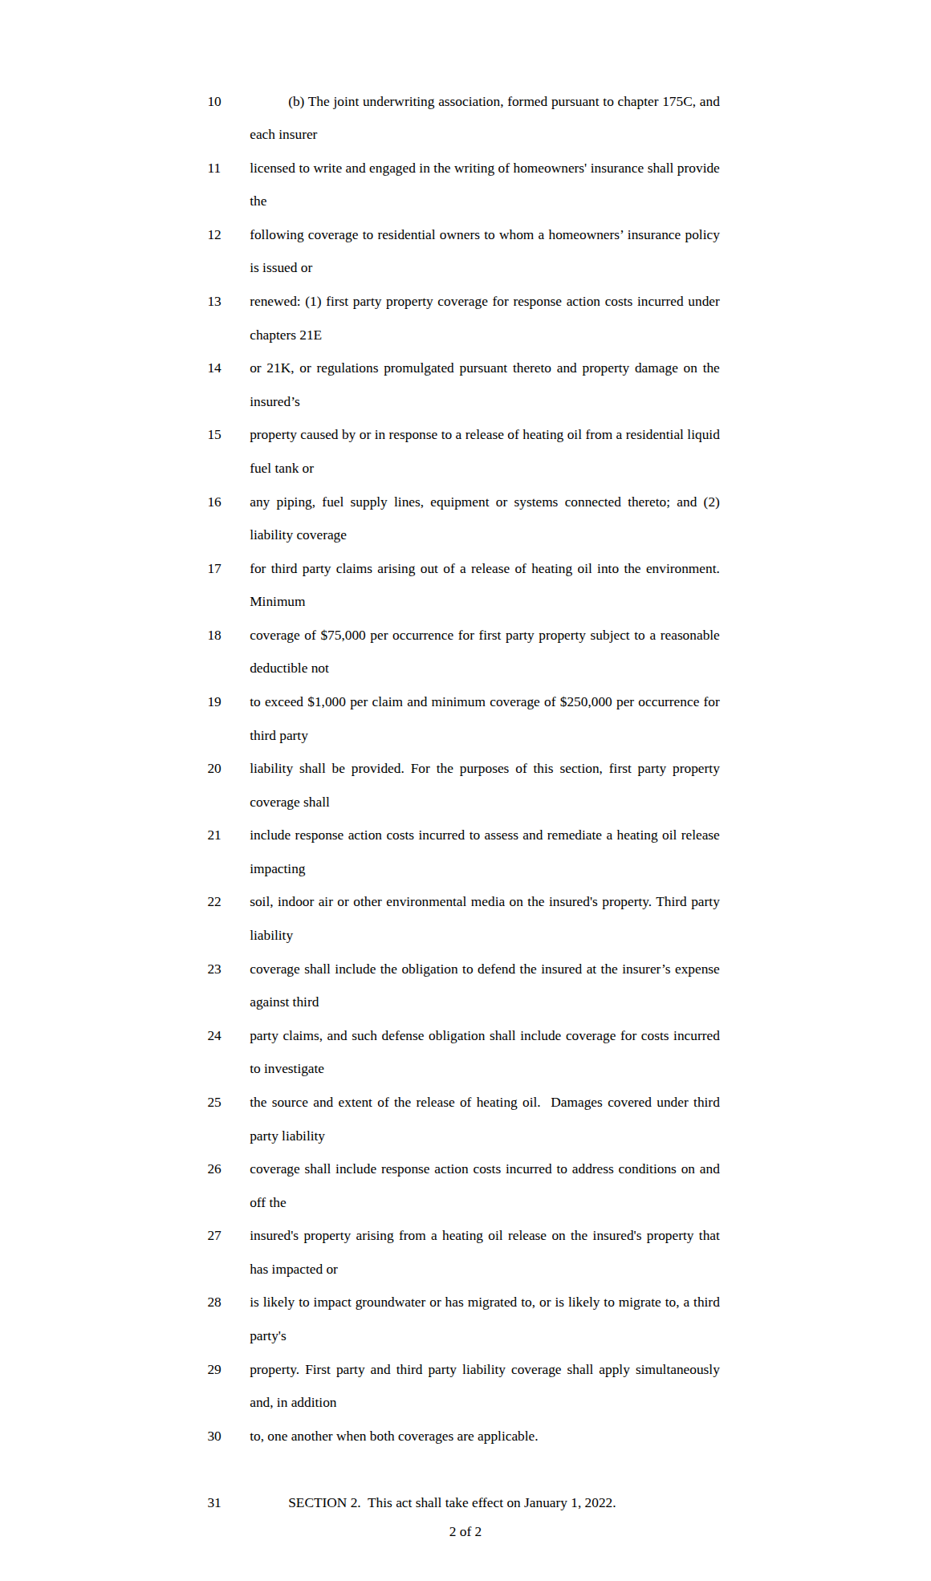10
(b) The joint underwriting association, formed pursuant to chapter 175C, and each insurer
11
licensed to write and engaged in the writing of homeowners' insurance shall provide the
12
following coverage to residential owners to whom a homeowners’ insurance policy is issued or
13
renewed: (1) first party property coverage for response action costs incurred under chapters 21E
14
or 21K, or regulations promulgated pursuant thereto and property damage on the insured’s
15
property caused by or in response to a release of heating oil from a residential liquid fuel tank or
16
any piping, fuel supply lines, equipment or systems connected thereto; and (2) liability coverage
17
for third party claims arising out of a release of heating oil into the environment. Minimum
18
coverage of $75,000 per occurrence for first party property subject to a reasonable deductible not
19
to exceed $1,000 per claim and minimum coverage of $250,000 per occurrence for third party
20
liability shall be provided. For the purposes of this section, first party property coverage shall
21
include response action costs incurred to assess and remediate a heating oil release impacting
22
soil, indoor air or other environmental media on the insured's property. Third party liability
23
coverage shall include the obligation to defend the insured at the insurer’s expense against third
24
party claims, and such defense obligation shall include coverage for costs incurred to investigate
25
the source and extent of the release of heating oil. Damages covered under third party liability
26
coverage shall include response action costs incurred to address conditions on and off the
27
insured's property arising from a heating oil release on the insured's property that has impacted or
28
is likely to impact groundwater or has migrated to, or is likely to migrate to, a third party's
29
property. First party and third party liability coverage shall apply simultaneously and, in addition
30
to, one another when both coverages are applicable.
31
SECTION 2. This act shall take effect on January 1, 2022.
2 of 2